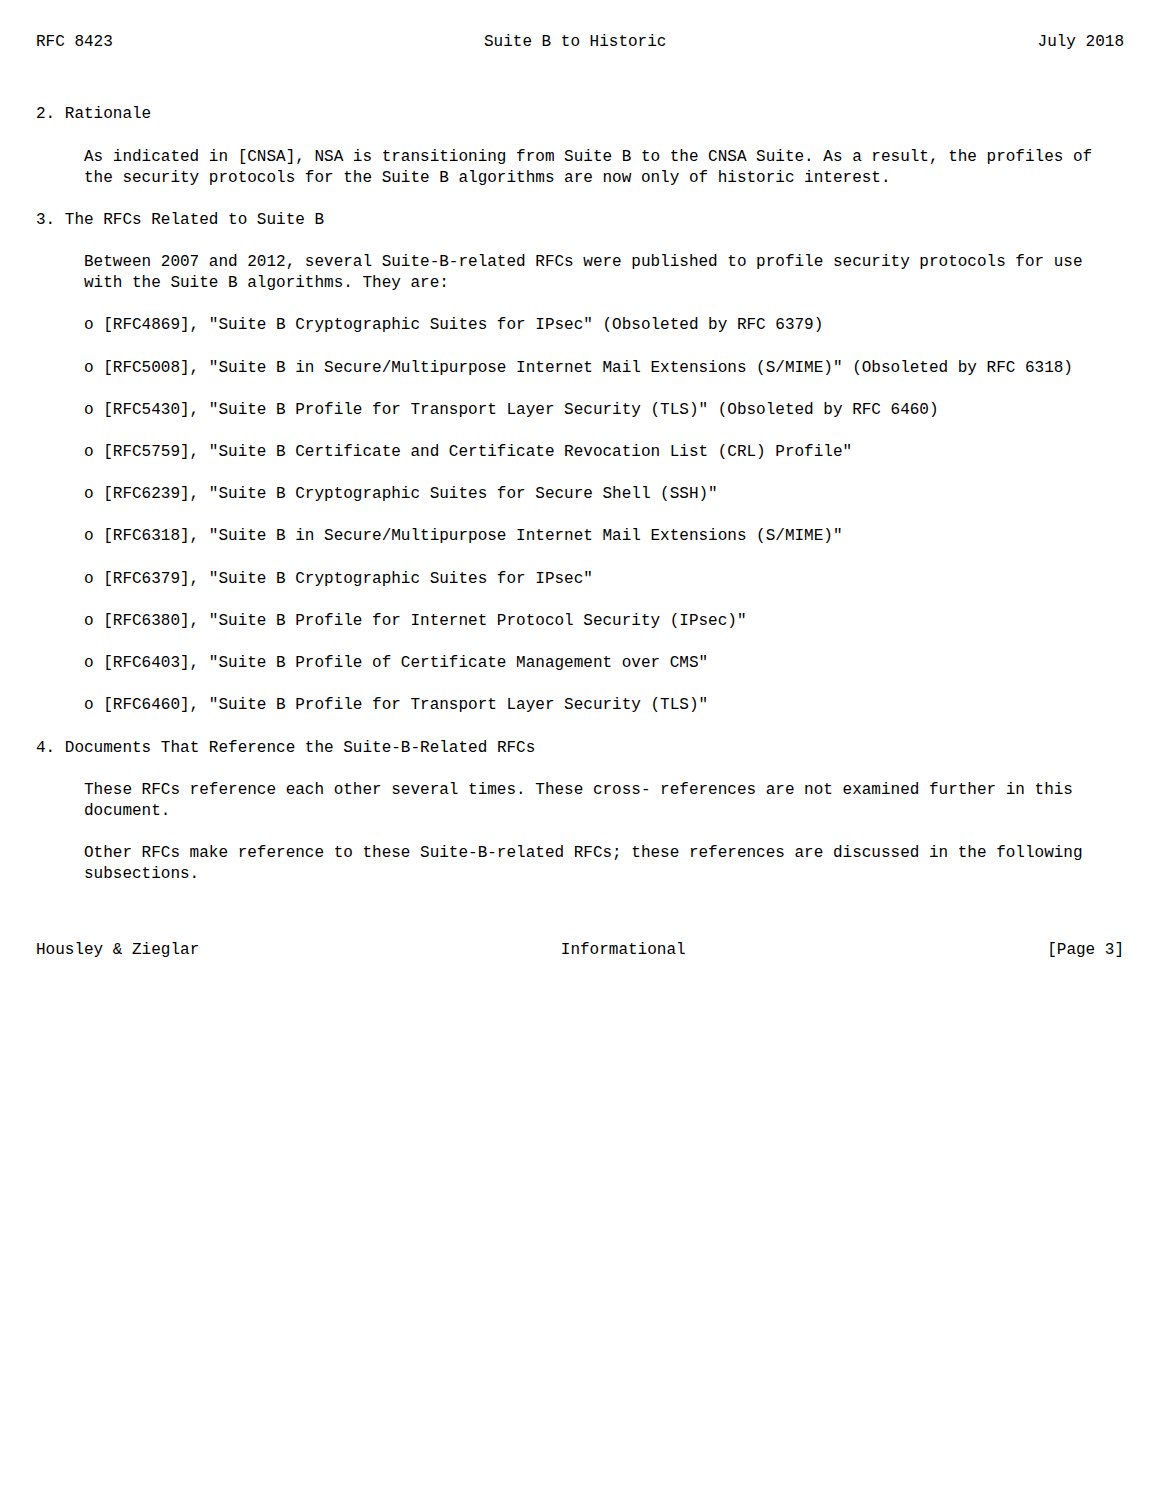RFC 8423 Suite B to Historic July 2018
2. Rationale
As indicated in [CNSA], NSA is transitioning from Suite B to the CNSA Suite. As a result, the profiles of the security protocols for the Suite B algorithms are now only of historic interest.
3. The RFCs Related to Suite B
Between 2007 and 2012, several Suite-B-related RFCs were published to profile security protocols for use with the Suite B algorithms. They are:
o [RFC4869], "Suite B Cryptographic Suites for IPsec" (Obsoleted by RFC 6379)
o [RFC5008], "Suite B in Secure/Multipurpose Internet Mail Extensions (S/MIME)" (Obsoleted by RFC 6318)
o [RFC5430], "Suite B Profile for Transport Layer Security (TLS)" (Obsoleted by RFC 6460)
o [RFC5759], "Suite B Certificate and Certificate Revocation List (CRL) Profile"
o [RFC6239], "Suite B Cryptographic Suites for Secure Shell (SSH)"
o [RFC6318], "Suite B in Secure/Multipurpose Internet Mail Extensions (S/MIME)"
o [RFC6379], "Suite B Cryptographic Suites for IPsec"
o [RFC6380], "Suite B Profile for Internet Protocol Security (IPsec)"
o [RFC6403], "Suite B Profile of Certificate Management over CMS"
o [RFC6460], "Suite B Profile for Transport Layer Security (TLS)"
4. Documents That Reference the Suite-B-Related RFCs
These RFCs reference each other several times. These cross- references are not examined further in this document.
Other RFCs make reference to these Suite-B-related RFCs; these references are discussed in the following subsections.
Housley & Zieglar Informational [Page 3]